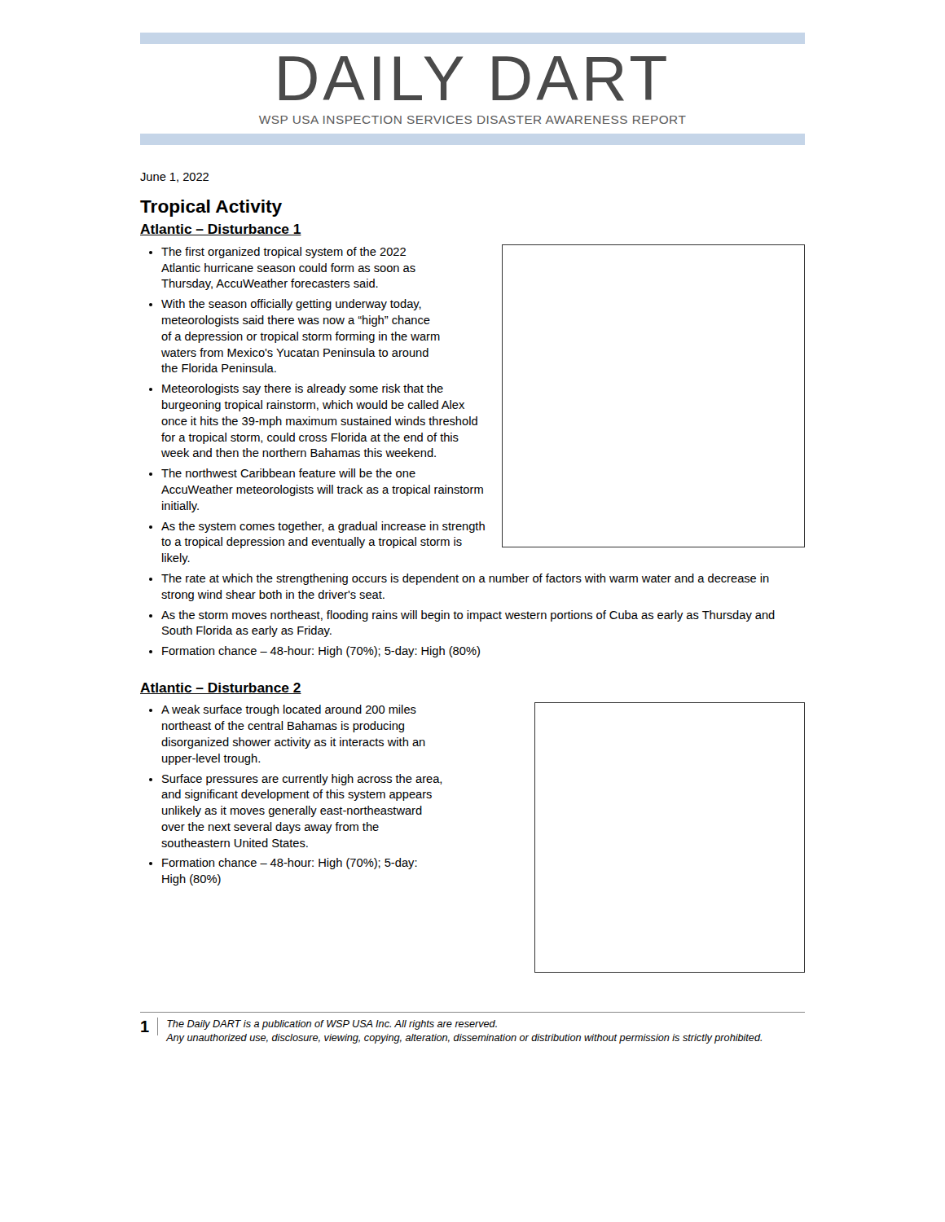DAILY DART
WSP USA INSPECTION SERVICES DISASTER AWARENESS REPORT
June 1, 2022
Tropical Activity
Atlantic – Disturbance 1
The first organized tropical system of the 2022 Atlantic hurricane season could form as soon as Thursday, AccuWeather forecasters said.
With the season officially getting underway today, meteorologists said there was now a “high” chance of a depression or tropical storm forming in the warm waters from Mexico's Yucatan Peninsula to around the Florida Peninsula.
Meteorologists say there is already some risk that the burgeoning tropical rainstorm, which would be called Alex once it hits the 39-mph maximum sustained winds threshold for a tropical storm, could cross Florida at the end of this week and then the northern Bahamas this weekend.
The northwest Caribbean feature will be the one AccuWeather meteorologists will track as a tropical rainstorm initially.
As the system comes together, a gradual increase in strength to a tropical depression and eventually a tropical storm is likely.
The rate at which the strengthening occurs is dependent on a number of factors with warm water and a decrease in strong wind shear both in the driver's seat.
As the storm moves northeast, flooding rains will begin to impact western portions of Cuba as early as Thursday and South Florida as early as Friday.
Formation chance – 48-hour: High (70%); 5-day: High (80%)
Atlantic – Disturbance 2
A weak surface trough located around 200 miles northeast of the central Bahamas is producing disorganized shower activity as it interacts with an upper-level trough.
Surface pressures are currently high across the area, and significant development of this system appears unlikely as it moves generally east-northeastward over the next several days away from the southeastern United States.
Formation chance – 48-hour: High (70%); 5-day: High (80%)
1
The Daily DART is a publication of WSP USA Inc. All rights are reserved.
Any unauthorized use, disclosure, viewing, copying, alteration, dissemination or distribution without permission is strictly prohibited.